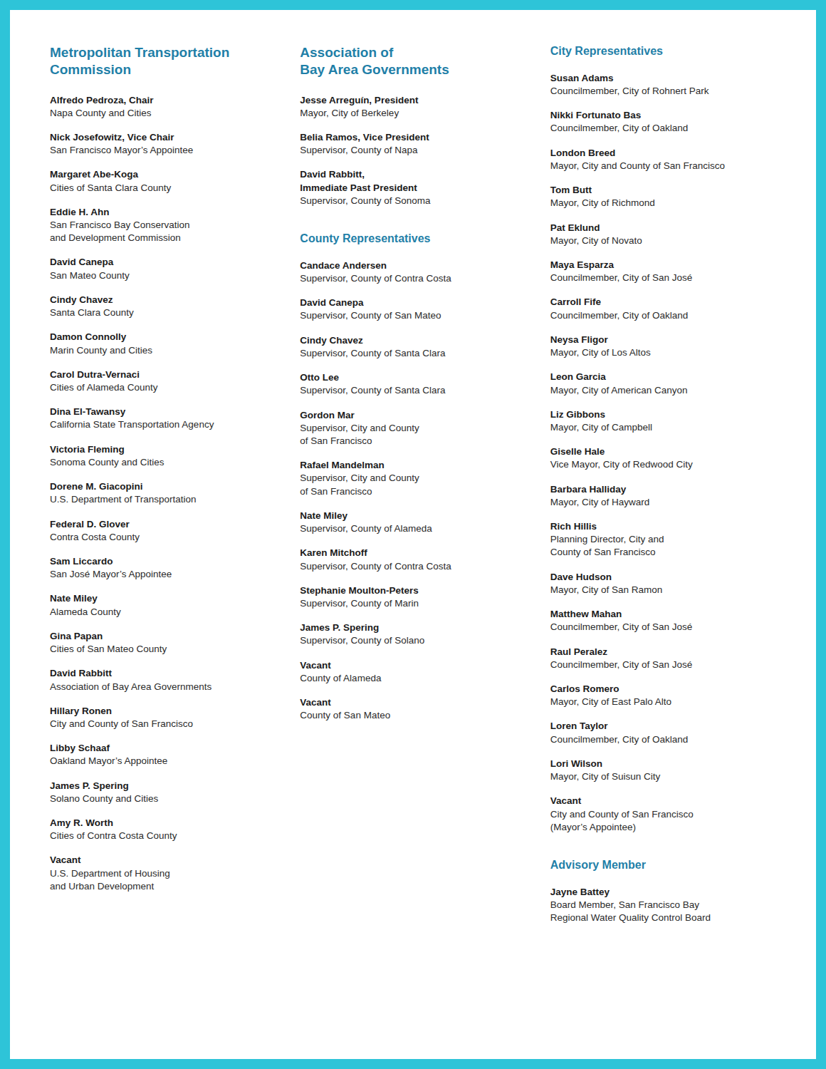Metropolitan Transportation
Commission
Alfredo Pedroza, Chair Napa County and Cities
Nick Josefowitz, Vice Chair San Francisco Mayor’s Appointee
Margaret Abe-Koga Cities of Santa Clara County
Eddie H. Ahn San Francisco Bay Conservation
and Development Commission
David Canepa San Mateo County
Cindy Chavez Santa Clara County
Damon Connolly Marin County and Cities
Carol Dutra-Vernaci Cities of Alameda County
Dina El-Tawansy California State Transportation Agency
Victoria Fleming Sonoma County and Cities
Dorene M. Giacopini U.S. Department of Transportation
Federal D. Glover Contra Costa County
Sam Liccardo San José Mayor’s Appointee
Nate Miley Alameda County
Gina Papan Cities of San Mateo County
David Rabbitt Association of Bay Area Governments
Hillary Ronen City and County of San Francisco
Libby Schaaf Oakland Mayor’s Appointee
James P. Spering Solano County and Cities
Amy R. Worth Cities of Contra Costa County
Vacant U.S. Department of Housing
and Urban Development
Association of
Bay Area Governments
Jesse Arreguín, President Mayor, City of Berkeley
Belia Ramos, Vice President Supervisor, County of Napa
David Rabbitt,
Immediate Past President Supervisor, County of Sonoma
County Representatives
Candace Andersen Supervisor, County of Contra Costa
David Canepa Supervisor, County of San Mateo
Cindy Chavez Supervisor, County of Santa Clara
Otto Lee Supervisor, County of Santa Clara
Gordon Mar Supervisor, City and County
of San Francisco
Rafael Mandelman Supervisor, City and County
of San Francisco
Nate Miley Supervisor, County of Alameda
Karen Mitchoff Supervisor, County of Contra Costa
Stephanie Moulton-Peters Supervisor, County of Marin
James P. Spering Supervisor, County of Solano
Vacant County of Alameda
Vacant County of San Mateo
City Representatives
Susan Adams Councilmember, City of Rohnert Park
Nikki Fortunato Bas Councilmember, City of Oakland
London Breed Mayor, City and County of San Francisco
Tom Butt Mayor, City of Richmond
Pat Eklund Mayor, City of Novato
Maya Esparza Councilmember, City of San José
Carroll Fife Councilmember, City of Oakland
Neysa Fligor Mayor, City of Los Altos
Leon Garcia Mayor, City of American Canyon
Liz Gibbons Mayor, City of Campbell
Giselle Hale Vice Mayor, City of Redwood City
Barbara Halliday Mayor, City of Hayward
Rich Hillis Planning Director, City and
County of San Francisco
Dave Hudson Mayor, City of San Ramon
Matthew Mahan Councilmember, City of San José
Raul Peralez Councilmember, City of San José
Carlos Romero Mayor, City of East Palo Alto
Loren Taylor Councilmember, City of Oakland
Lori Wilson Mayor, City of Suisun City
Vacant City and County of San Francisco
(Mayor’s Appointee)
Advisory Member
Jayne Battey Board Member, San Francisco Bay
Regional Water Quality Control Board